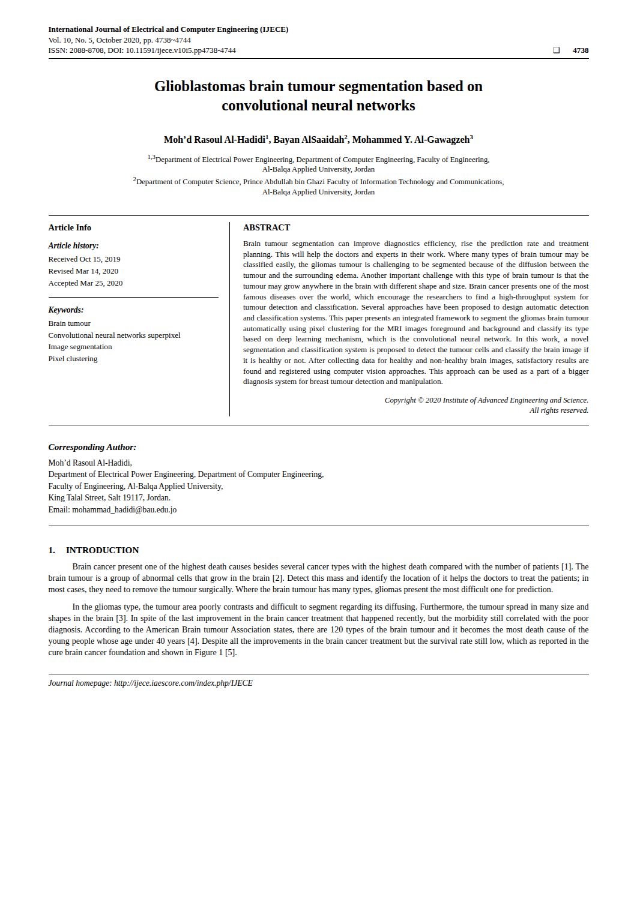International Journal of Electrical and Computer Engineering (IJECE) Vol. 10, No. 5, October 2020, pp. 4738~4744 ISSN: 2088-8708, DOI: 10.11591/ijece.v10i5.pp4738-4744 ❑ 4738
Glioblastomas brain tumour segmentation based on
convolutional neural networks
Moh’d Rasoul Al-Hadidi1, Bayan AlSaaidah2, Mohammed Y. Al-Gawagzeh3
1,3Department of Electrical Power Engineering, Department of Computer Engineering, Faculty of Engineering,
Al-Balqa Applied University, Jordan
2Department of Computer Science, Prince Abdullah bin Ghazi Faculty of Information Technology and Communications,
Al-Balqa Applied University, Jordan
Article Info
Article history:
Received Oct 15, 2019
Revised Mar 14, 2020
Accepted Mar 25, 2020
Keywords:
Brain tumour
Convolutional neural networks superpixel
Image segmentation
Pixel clustering
ABSTRACT
Brain tumour segmentation can improve diagnostics efficiency, rise the prediction rate and treatment planning. This will help the doctors and experts in their work. Where many types of brain tumour may be classified easily, the gliomas tumour is challenging to be segmented because of the diffusion between the tumour and the surrounding edema. Another important challenge with this type of brain tumour is that the tumour may grow anywhere in the brain with different shape and size. Brain cancer presents one of the most famous diseases over the world, which encourage the researchers to find a high-throughput system for tumour detection and classification. Several approaches have been proposed to design automatic detection and classification systems. This paper presents an integrated framework to segment the gliomas brain tumour automatically using pixel clustering for the MRI images foreground and background and classify its type based on deep learning mechanism, which is the convolutional neural network. In this work, a novel segmentation and classification system is proposed to detect the tumour cells and classify the brain image if it is healthy or not. After collecting data for healthy and non-healthy brain images, satisfactory results are found and registered using computer vision approaches. This approach can be used as a part of a bigger diagnosis system for breast tumour detection and manipulation.
Copyright © 2020 Institute of Advanced Engineering and Science.
All rights reserved.
Corresponding Author:
Moh’d Rasoul Al-Hadidi,
Department of Electrical Power Engineering, Department of Computer Engineering,
Faculty of Engineering, Al-Balqa Applied University,
King Talal Street, Salt 19117, Jordan.
Email: mohammad_hadidi@bau.edu.jo
1. INTRODUCTION
Brain cancer present one of the highest death causes besides several cancer types with the highest death compared with the number of patients [1]. The brain tumour is a group of abnormal cells that grow in the brain [2]. Detect this mass and identify the location of it helps the doctors to treat the patients; in most cases, they need to remove the tumour surgically. Where the brain tumour has many types, gliomas present the most difficult one for prediction.
In the gliomas type, the tumour area poorly contrasts and difficult to segment regarding its diffusing. Furthermore, the tumour spread in many size and shapes in the brain [3]. In spite of the last improvement in the brain cancer treatment that happened recently, but the morbidity still correlated with the poor diagnosis. According to the American Brain tumour Association states, there are 120 types of the brain tumour and it becomes the most death cause of the young people whose age under 40 years [4]. Despite all the improvements in the brain cancer treatment but the survival rate still low, which as reported in the cure brain cancer foundation and shown in Figure 1 [5].
Journal homepage: http://ijece.iaescore.com/index.php/IJECE